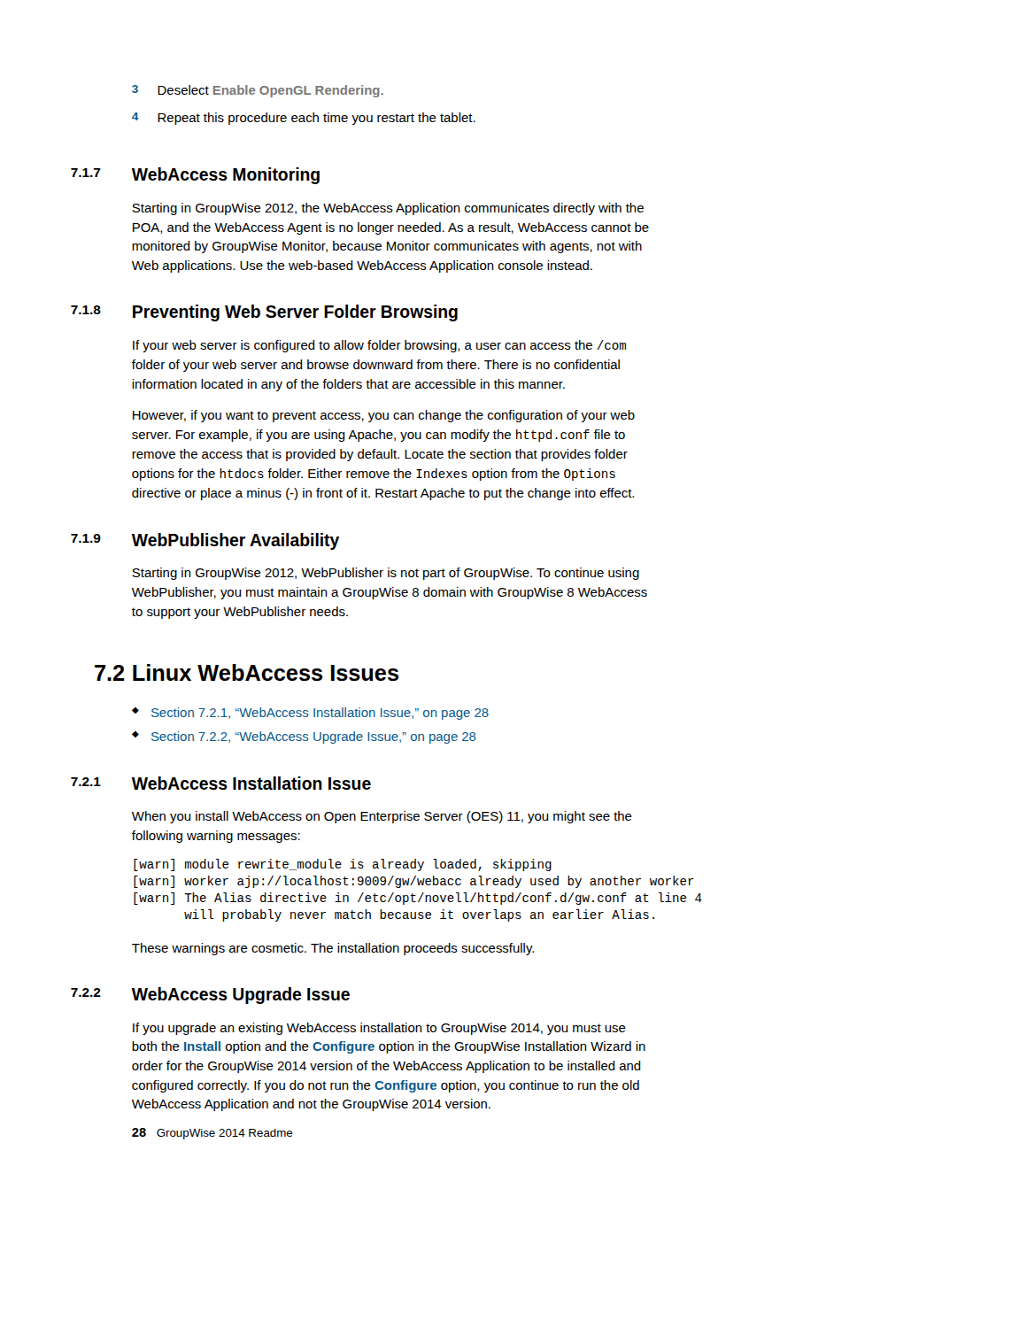3 Deselect Enable OpenGL Rendering.
4 Repeat this procedure each time you restart the tablet.
7.1.7 WebAccess Monitoring
Starting in GroupWise 2012, the WebAccess Application communicates directly with the POA, and the WebAccess Agent is no longer needed. As a result, WebAccess cannot be monitored by GroupWise Monitor, because Monitor communicates with agents, not with Web applications. Use the web-based WebAccess Application console instead.
7.1.8 Preventing Web Server Folder Browsing
If your web server is configured to allow folder browsing, a user can access the /com folder of your web server and browse downward from there. There is no confidential information located in any of the folders that are accessible in this manner.
However, if you want to prevent access, you can change the configuration of your web server. For example, if you are using Apache, you can modify the httpd.conf file to remove the access that is provided by default. Locate the section that provides folder options for the htdocs folder. Either remove the Indexes option from the Options directive or place a minus (-) in front of it. Restart Apache to put the change into effect.
7.1.9 WebPublisher Availability
Starting in GroupWise 2012, WebPublisher is not part of GroupWise. To continue using WebPublisher, you must maintain a GroupWise 8 domain with GroupWise 8 WebAccess to support your WebPublisher needs.
7.2 Linux WebAccess Issues
Section 7.2.1, “WebAccess Installation Issue,” on page 28
Section 7.2.2, “WebAccess Upgrade Issue,” on page 28
7.2.1 WebAccess Installation Issue
When you install WebAccess on Open Enterprise Server (OES) 11, you might see the following warning messages:
[warn] module rewrite_module is already loaded, skipping
[warn] worker ajp://localhost:9009/gw/webacc already used by another worker
[warn] The Alias directive in /etc/opt/novell/httpd/conf.d/gw.conf at line 4
       will probably never match because it overlaps an earlier Alias.
These warnings are cosmetic. The installation proceeds successfully.
7.2.2 WebAccess Upgrade Issue
If you upgrade an existing WebAccess installation to GroupWise 2014, you must use both the Install option and the Configure option in the GroupWise Installation Wizard in order for the GroupWise 2014 version of the WebAccess Application to be installed and configured correctly. If you do not run the Configure option, you continue to run the old WebAccess Application and not the GroupWise 2014 version.
28 GroupWise 2014 Readme